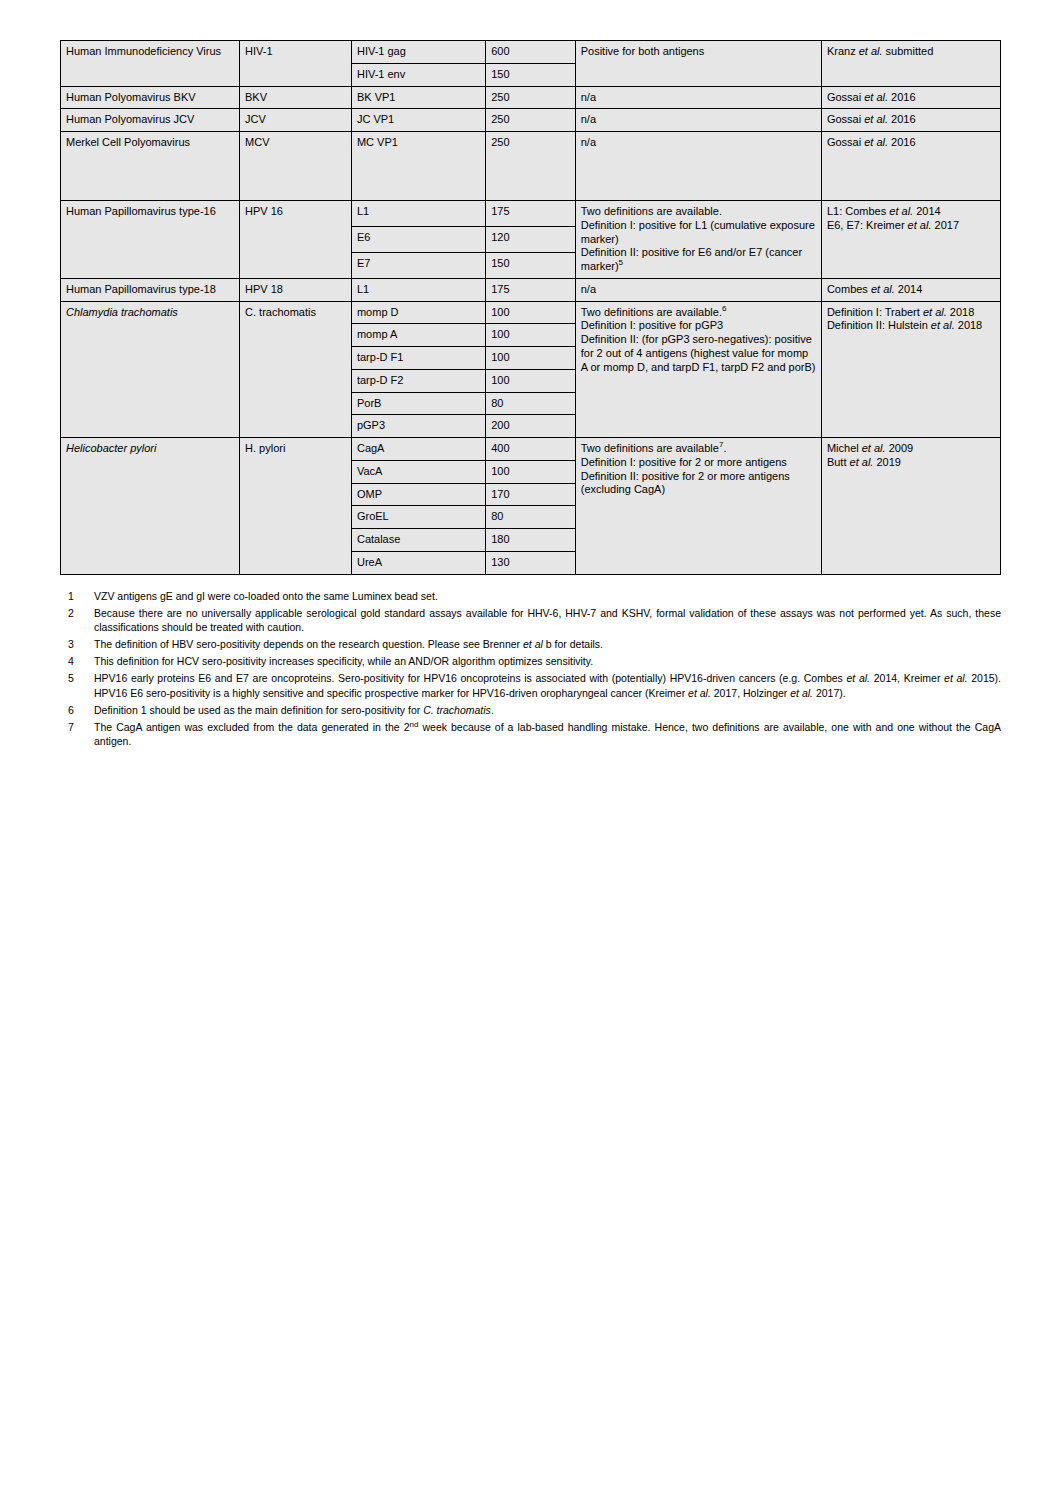| Human Immunodeficiency Virus | HIV-1 | HIV-1 gag | 600 | Positive for both antigens | Kranz et al. submitted |
| HIV-1 env | 150 |
| Human Polyomavirus BKV | BKV | BK VP1 | 250 | n/a | Gossai et al. 2016 |
| Human Polyomavirus JCV | JCV | JC VP1 | 250 | n/a | Gossai et al. 2016 |
| Merkel Cell Polyomavirus | MCV | MC VP1 | 250 | n/a | Gossai et al. 2016 |
| Human Papillomavirus type-16 | HPV 16 | L1 | 175 | Two definitions are available. Definition I: positive for L1 (cumulative exposure marker) Definition II: positive for E6 and/or E7 (cancer marker) 5 | L1: Combes et al. 2014 E6, E7: Kreimer et al. 2017 |
| E6 | 120 |
| E7 | 150 |
| Human Papillomavirus type-18 | HPV 18 | L1 | 175 | n/a | Combes et al. 2014 |
| Chlamydia trachomatis | C. trachomatis | momp D | 100 | Two definitions are available. 6 Definition I: positive for pGP3 Definition II: (for pGP3 sero-negatives): positive for 2 out of 4 antigens (highest value for momp A or momp D, and tarpD F1, tarpD F2 and porB) | Definition I: Trabert et al. 2018 Definition II: Hulstein et al. 2018 |
| momp A | 100 |
| tarp-D F1 | 100 |
| tarp-D F2 | 100 |
| PorB | 80 |
| pGP3 | 200 |
| Helicobacter pylori | H. pylori | CagA | 400 | Two definitions are available 7 . Definition I: positive for 2 or more antigens Definition II: positive for 2 or more antigens (excluding CagA) | Michel et al. 2009 Butt et al. 2019 |
| VacA | 100 |
| OMP | 170 |
| GroEL | 80 |
| Catalase | 180 |
| UreA | 130 |
VZV antigens gE and gI were co-loaded onto the same Luminex bead set.
Because there are no universally applicable serological gold standard assays available for HHV-6, HHV-7 and KSHV, formal validation of these assays was not performed yet. As such, these classifications should be treated with caution.
The definition of HBV sero-positivity depends on the research question. Please see Brenner et al b for details.
This definition for HCV sero-positivity increases specificity, while an AND/OR algorithm optimizes sensitivity.
HPV16 early proteins E6 and E7 are oncoproteins. Sero-positivity for HPV16 oncoproteins is associated with (potentially) HPV16-driven cancers (e.g. Combes et al. 2014, Kreimer et al. 2015). HPV16 E6 sero-positivity is a highly sensitive and specific prospective marker for HPV16-driven oropharyngeal cancer (Kreimer et al. 2017, Holzinger et al. 2017).
Definition 1 should be used as the main definition for sero-positivity for C. trachomatis.
The CagA antigen was excluded from the data generated in the 2nd week because of a lab-based handling mistake. Hence, two definitions are available, one with and one without the CagA antigen.